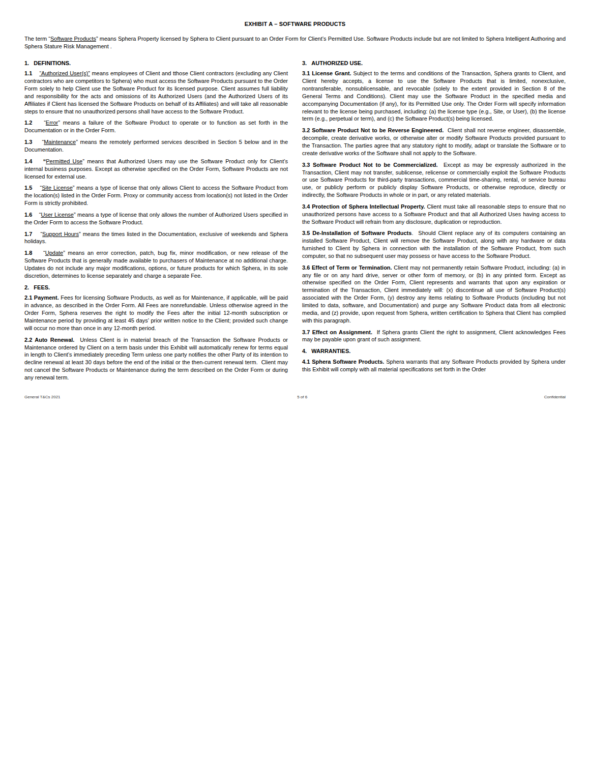EXHIBIT A – SOFTWARE PRODUCTS
The term “Software Products” means Sphera Property licensed by Sphera to Client pursuant to an Order Form for Client’s Permitted Use. Software Products include but are not limited to Sphera Intelligent Authoring and Sphera Stature Risk Management .
1. DEFINITIONS.
1.1 “Authorized User(s)” means employees of Client and tthose Client contractors (excluding any Client contractors who are competitors to Sphera) who must access the Software Products pursuant to the Order Form solely to help Client use the Software Product for its licensed purpose. Client assumes full liability and responsibility for the acts and omissions of its Authorized Users (and the Authorized Users of its Affiliates if Client has licensed the Software Products on behalf of its Affiliates) and will take all reasonable steps to ensure that no unauthorized persons shall have access to the Software Product.
1.2 “Error” means a failure of the Software Product to operate or to function as set forth in the Documentation or in the Order Form.
1.3 “Maintenance” means the remotely performed services described in Section 5 below and in the Documentation.
1.4 “Permitted Use” means that Authorized Users may use the Software Product only for Client’s internal business purposes. Except as otherwise specified on the Order Form, Software Products are not licensed for external use.
1.5 “Site License” means a type of license that only allows Client to access the Software Product from the location(s) listed in the Order Form. Proxy or community access from location(s) not listed in the Order Form is strictly prohibited.
1.6 “User License” means a type of license that only allows the number of Authorized Users specified in the Order Form to access the Software Product.
1.7 “Support Hours” means the times listed in the Documentation, exclusive of weekends and Sphera holidays.
1.8 “Update” means an error correction, patch, bug fix, minor modification, or new release of the Software Products that is generally made available to purchasers of Maintenance at no additional charge. Updates do not include any major modifications, options, or future products for which Sphera, in its sole discretion, determines to license separately and charge a separate Fee.
2. FEES.
2.1 Payment. Fees for licensing Software Products, as well as for Maintenance, if applicable, will be paid in advance, as described in the Order Form. All Fees are nonrefundable. Unless otherwise agreed in the Order Form, Sphera reserves the right to modify the Fees after the initial 12-month subscription or Maintenance period by providing at least 45 days’ prior written notice to the Client; provided such change will occur no more than once in any 12-month period.
2.2 Auto Renewal. Unless Client is in material breach of the Transaction the Software Products or Maintenance ordered by Client on a term basis under this Exhibit will automatically renew for terms equal in length to Client’s immediately preceding Term unless one party notifies the other Party of its intention to decline renewal at least 30 days before the end of the initial or the then-current renewal term. Client may not cancel the Software Products or Maintenance during the term described on the Order Form or during any renewal term.
3. AUTHORIZED USE.
3.1 License Grant. Subject to the terms and conditions of the Transaction, Sphera grants to Client, and Client hereby accepts, a license to use the Software Products that is limited, nonexclusive, nontransferable, nonsublicensable, and revocable (solely to the extent provided in Section 8 of the General Terms and Conditions). Client may use the Software Product in the specified media and accompanying Documentation (if any), for its Permitted Use only. The Order Form will specify information relevant to the license being purchased, including: (a) the license type (e.g., Site, or User), (b) the license term (e.g., perpetual or term), and (c) the Software Product(s) being licensed.
3.2 Software Product Not to be Reverse Engineered. Client shall not reverse engineer, disassemble, decompile, create derivative works, or otherwise alter or modify Software Products provided pursuant to the Transaction. The parties agree that any statutory right to modify, adapt or translate the Software or to create derivative works of the Software shall not apply to the Software.
3.3 Software Product Not to be Commercialized. Except as may be expressly authorized in the Transaction, Client may not transfer, sublicense, relicense or commercially exploit the Software Products or use Software Products for third-party transactions, commercial time-sharing, rental, or service bureau use, or publicly perform or publicly display Software Products, or otherwise reproduce, directly or indirectly, the Software Products in whole or in part, or any related materials.
3.4 Protection of Sphera Intellectual Property. Client must take all reasonable steps to ensure that no unauthorized persons have access to a Software Product and that all Authorized Uses having access to the Software Product will refrain from any disclosure, duplication or reproduction.
3.5 De-Installation of Software Products. Should Client replace any of its computers containing an installed Software Product, Client will remove the Software Product, along with any hardware or data furnished to Client by Sphera in connection with the installation of the Software Product, from such computer, so that no subsequent user may possess or have access to the Software Product.
3.6 Effect of Term or Termination. Client may not permanently retain Software Product, including: (a) in any file or on any hard drive, server or other form of memory, or (b) in any printed form. Except as otherwise specified on the Order Form, Client represents and warrants that upon any expiration or termination of the Transaction, Client immediately will: (x) discontinue all use of Software Product(s) associated with the Order Form, (y) destroy any items relating to Software Products (including but not limited to data, software, and Documentation) and purge any Software Product data from all electronic media, and (z) provide, upon request from Sphera, written certification to Sphera that Client has complied with this paragraph.
3.7 Effect on Assignment. If Sphera grants Client the right to assignment, Client acknowledges Fees may be payable upon grant of such assignment.
4. WARRANTIES.
4.1 Sphera Software Products. Sphera warrants that any Software Products provided by Sphera under this Exhibit will comply with all material specifications set forth in the Order
General T&Cs 2021 5 of 6 Confidential